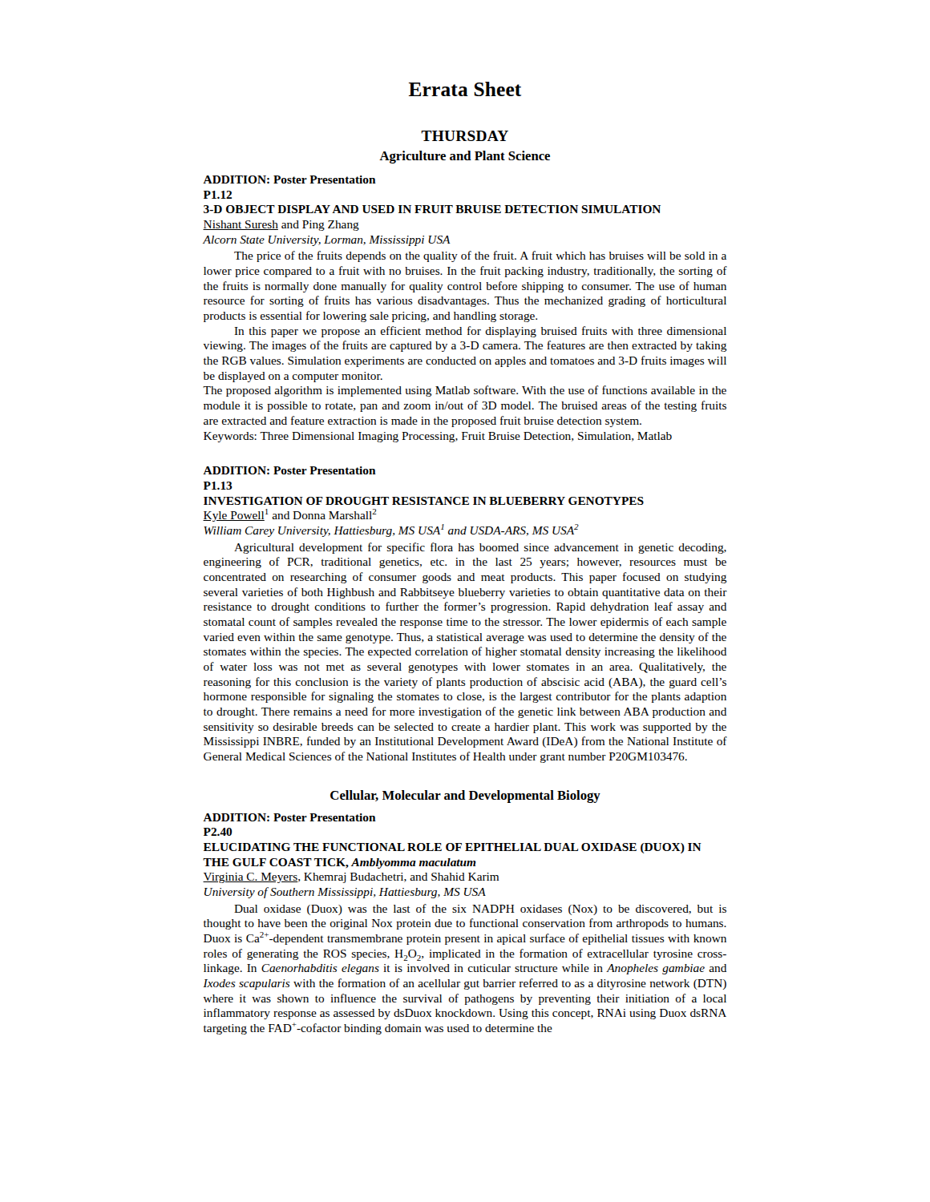Errata Sheet
THURSDAY
Agriculture and Plant Science
ADDITION: Poster Presentation
P1.12
3-D OBJECT DISPLAY AND USED IN FRUIT BRUISE DETECTION SIMULATION
Nishant Suresh and Ping Zhang
Alcorn State University, Lorman, Mississippi USA
The price of the fruits depends on the quality of the fruit. A fruit which has bruises will be sold in a lower price compared to a fruit with no bruises. In the fruit packing industry, traditionally, the sorting of the fruits is normally done manually for quality control before shipping to consumer. The use of human resource for sorting of fruits has various disadvantages. Thus the mechanized grading of horticultural products is essential for lowering sale pricing, and handling storage.
In this paper we propose an efficient method for displaying bruised fruits with three dimensional viewing. The images of the fruits are captured by a 3-D camera. The features are then extracted by taking the RGB values. Simulation experiments are conducted on apples and tomatoes and 3-D fruits images will be displayed on a computer monitor.
The proposed algorithm is implemented using Matlab software. With the use of functions available in the module it is possible to rotate, pan and zoom in/out of 3D model. The bruised areas of the testing fruits are extracted and feature extraction is made in the proposed fruit bruise detection system.
Keywords: Three Dimensional Imaging Processing, Fruit Bruise Detection, Simulation, Matlab
ADDITION: Poster Presentation
P1.13
INVESTIGATION OF DROUGHT RESISTANCE IN BLUEBERRY GENOTYPES
Kyle Powell1 and Donna Marshall2
William Carey University, Hattiesburg, MS USA1 and USDA-ARS, MS USA2
Agricultural development for specific flora has boomed since advancement in genetic decoding, engineering of PCR, traditional genetics, etc. in the last 25 years; however, resources must be concentrated on researching of consumer goods and meat products. This paper focused on studying several varieties of both Highbush and Rabbitseye blueberry varieties to obtain quantitative data on their resistance to drought conditions to further the former’s progression. Rapid dehydration leaf assay and stomatal count of samples revealed the response time to the stressor. The lower epidermis of each sample varied even within the same genotype. Thus, a statistical average was used to determine the density of the stomates within the species. The expected correlation of higher stomatal density increasing the likelihood of water loss was not met as several genotypes with lower stomates in an area. Qualitatively, the reasoning for this conclusion is the variety of plants production of abscisic acid (ABA), the guard cell’s hormone responsible for signaling the stomates to close, is the largest contributor for the plants adaption to drought. There remains a need for more investigation of the genetic link between ABA production and sensitivity so desirable breeds can be selected to create a hardier plant. This work was supported by the Mississippi INBRE, funded by an Institutional Development Award (IDeA) from the National Institute of General Medical Sciences of the National Institutes of Health under grant number P20GM103476.
Cellular, Molecular and Developmental Biology
ADDITION: Poster Presentation
P2.40
ELUCIDATING THE FUNCTIONAL ROLE OF EPITHELIAL DUAL OXIDASE (DUOX) IN THE GULF COAST TICK, Amblyomma maculatum
Virginia C. Meyers, Khemraj Budachetri, and Shahid Karim
University of Southern Mississippi, Hattiesburg, MS USA
Dual oxidase (Duox) was the last of the six NADPH oxidases (Nox) to be discovered, but is thought to have been the original Nox protein due to functional conservation from arthropods to humans. Duox is Ca2+-dependent transmembrane protein present in apical surface of epithelial tissues with known roles of generating the ROS species, H2O2, implicated in the formation of extracellular tyrosine cross-linkage. In Caenorhabditis elegans it is involved in cuticular structure while in Anopheles gambiae and Ixodes scapularis with the formation of an acellular gut barrier referred to as a dityrosine network (DTN) where it was shown to influence the survival of pathogens by preventing their initiation of a local inflammatory response as assessed by dsDuox knockdown. Using this concept, RNAi using Duox dsRNA targeting the FAD+-cofactor binding domain was used to determine the